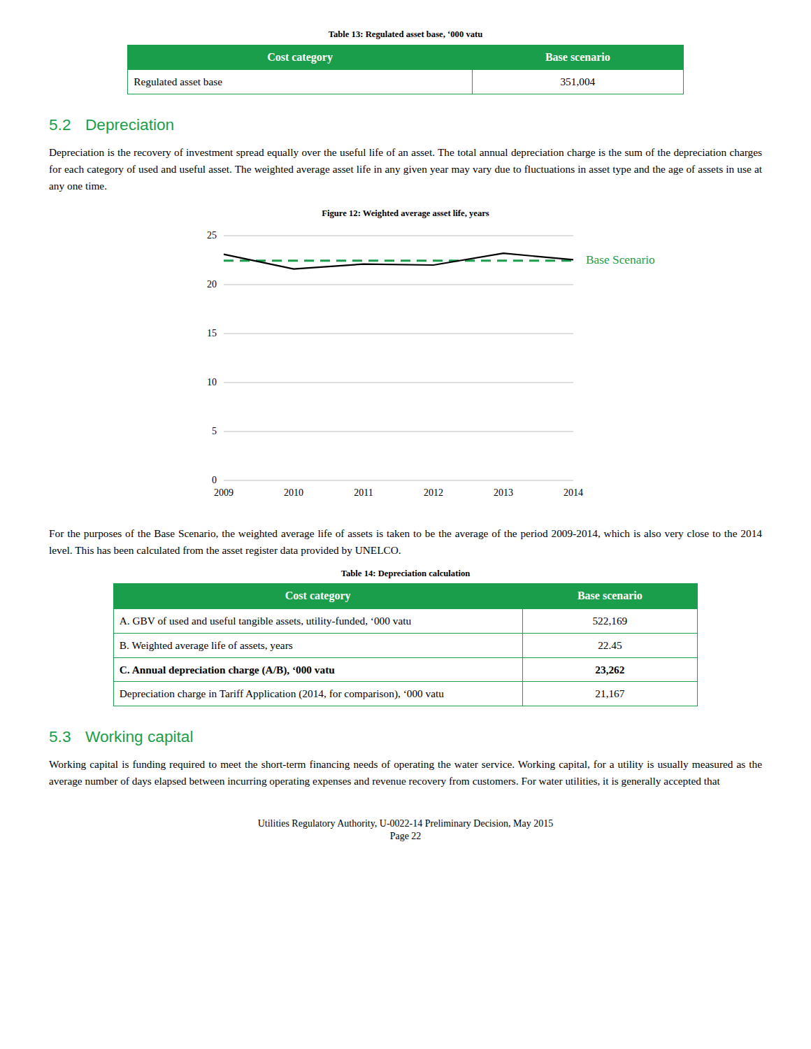Table 13: Regulated asset base, ‘000 vatu
| Cost category | Base scenario |
| --- | --- |
| Regulated asset base | 351,004 |
5.2 Depreciation
Depreciation is the recovery of investment spread equally over the useful life of an asset. The total annual depreciation charge is the sum of the depreciation charges for each category of used and useful asset. The weighted average asset life in any given year may vary due to fluctuations in asset type and the age of assets in use at any one time.
Figure 12: Weighted average asset life, years
25 20 15 10 5 0 2009 2010 2011 2012 2013 2014 Base Scenario
For the purposes of the Base Scenario, the weighted average life of assets is taken to be the average of the period 2009-2014, which is also very close to the 2014 level. This has been calculated from the asset register data provided by UNELCO.
Table 14: Depreciation calculation
| Cost category | Base scenario |
| --- | --- |
| A. GBV of used and useful tangible assets, utility-funded, ‘000 vatu | 522,169 |
| B. Weighted average life of assets, years | 22.45 |
| C. Annual depreciation charge (A/B), ‘000 vatu | 23,262 |
| Depreciation charge in Tariff Application (2014, for comparison), ‘000 vatu | 21,167 |
5.3 Working capital
Working capital is funding required to meet the short-term financing needs of operating the water service. Working capital, for a utility is usually measured as the average number of days elapsed between incurring operating expenses and revenue recovery from customers. For water utilities, it is generally accepted that
Utilities Regulatory Authority, U-0022-14 Preliminary Decision, May 2015
Page 22